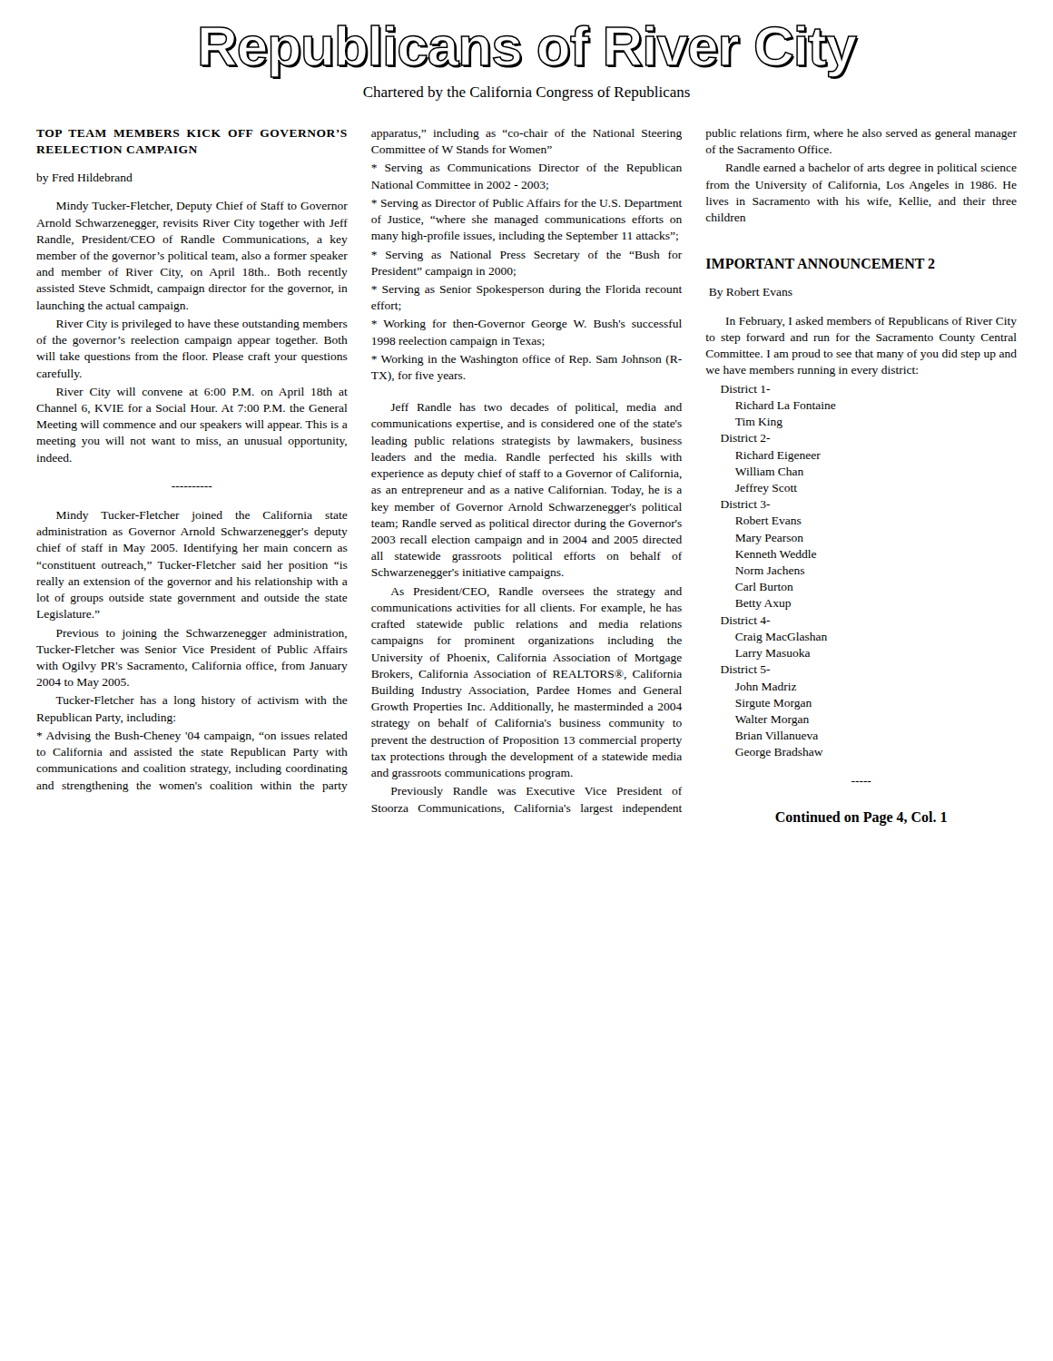Republicans of River City
Chartered by the California Congress of Republicans
TOP TEAM MEMBERS KICK OFF GOVERNOR’S REELECTION CAMPAIGN
by Fred Hildebrand
Mindy Tucker-Fletcher, Deputy Chief of Staff to Governor Arnold Schwarzenegger, revisits River City together with Jeff Randle, President/CEO of Randle Communications, a key member of the governor’s political team, also a former speaker and member of River City, on April 18th.. Both recently assisted Steve Schmidt, campaign director for the governor, in launching the actual campaign.
River City is privileged to have these outstanding members of the governor’s reelection campaign appear together. Both will take questions from the floor. Please craft your questions carefully.
River City will convene at 6:00 P.M. on April 18th at Channel 6, KVIE for a Social Hour. At 7:00 P.M. the General Meeting will commence and our speakers will appear. This is a meeting you will not want to miss, an unusual opportunity, indeed.
----------
Mindy Tucker-Fletcher joined the California state administration as Governor Arnold Schwarzenegger's deputy chief of staff in May 2005. Identifying her main concern as “constituent outreach,” Tucker-Fletcher said her position “is really an extension of the governor and his relationship with a lot of groups outside state government and outside the state Legislature.”
Previous to joining the Schwarzenegger administration, Tucker-Fletcher was Senior Vice President of Public Affairs with Ogilvy PR's Sacramento, California office, from January 2004 to May 2005.
Tucker-Fletcher has a long history of activism with the Republican Party, including:
* Advising the Bush-Cheney '04 campaign, “on issues related to California and assisted the state Republican Party with communications and coalition strategy, including coordinating and strengthening the women's coalition within the party apparatus,” including as “co-chair of the National Steering Committee of W Stands for Women”
* Serving as Communications Director of the Republican National Committee in 2002 - 2003;
* Serving as Director of Public Affairs for the U.S. Department of Justice, “where she managed communications efforts on many high-profile issues, including the September 11 attacks”;
* Serving as National Press Secretary of the “Bush for President” campaign in 2000;
* Serving as Senior Spokesperson during the Florida recount effort;
* Working for then-Governor George W. Bush's successful 1998 reelection campaign in Texas;
* Working in the Washington office of Rep. Sam Johnson (R-TX), for five years.
Jeff Randle has two decades of political, media and communications expertise, and is considered one of the state's leading public relations strategists by lawmakers, business leaders and the media. Randle perfected his skills with experience as deputy chief of staff to a Governor of California, as an entrepreneur and as a native Californian. Today, he is a key member of Governor Arnold Schwarzenegger's political team; Randle served as political director during the Governor's 2003 recall election campaign and in 2004 and 2005 directed all statewide grassroots political efforts on behalf of Schwarzenegger's initiative campaigns.
As President/CEO, Randle oversees the strategy and communications activities for all clients. For example, he has crafted statewide public relations and media relations campaigns for prominent organizations including the University of Phoenix, California Association of Mortgage Brokers, California Association of REALTORS®, California Building Industry Association, Pardee Homes and General Growth Properties Inc. Additionally, he masterminded a 2004 strategy on behalf of California's business community to prevent the destruction of Proposition 13 commercial property tax protections through the development of a statewide media and grassroots communications program.
Previously Randle was Executive Vice President of Stoorza Communications, California's largest independent public relations firm, where he also served as general manager of the Sacramento Office.
Randle earned a bachelor of arts degree in political science from the University of California, Los Angeles in 1986. He lives in Sacramento with his wife, Kellie, and their three children
IMPORTANT ANNOUNCEMENT 2
By Robert Evans
In February, I asked members of Republicans of River City to step forward and run for the Sacramento County Central Committee. I am proud to see that many of you did step up and we have members running in every district:
District 1-
Richard La Fontaine
Tim King
District 2-
Richard Eigeneer
William Chan
Jeffrey Scott
District 3-
Robert Evans
Mary Pearson
Kenneth Weddle
Norm Jachens
Carl Burton
Betty Axup
District 4-
Craig MacGlashan
Larry Masuoka
District 5-
John Madriz
Sirgute Morgan
Walter Morgan
Brian Villanueva
George Bradshaw
-----
Continued on Page 4, Col. 1